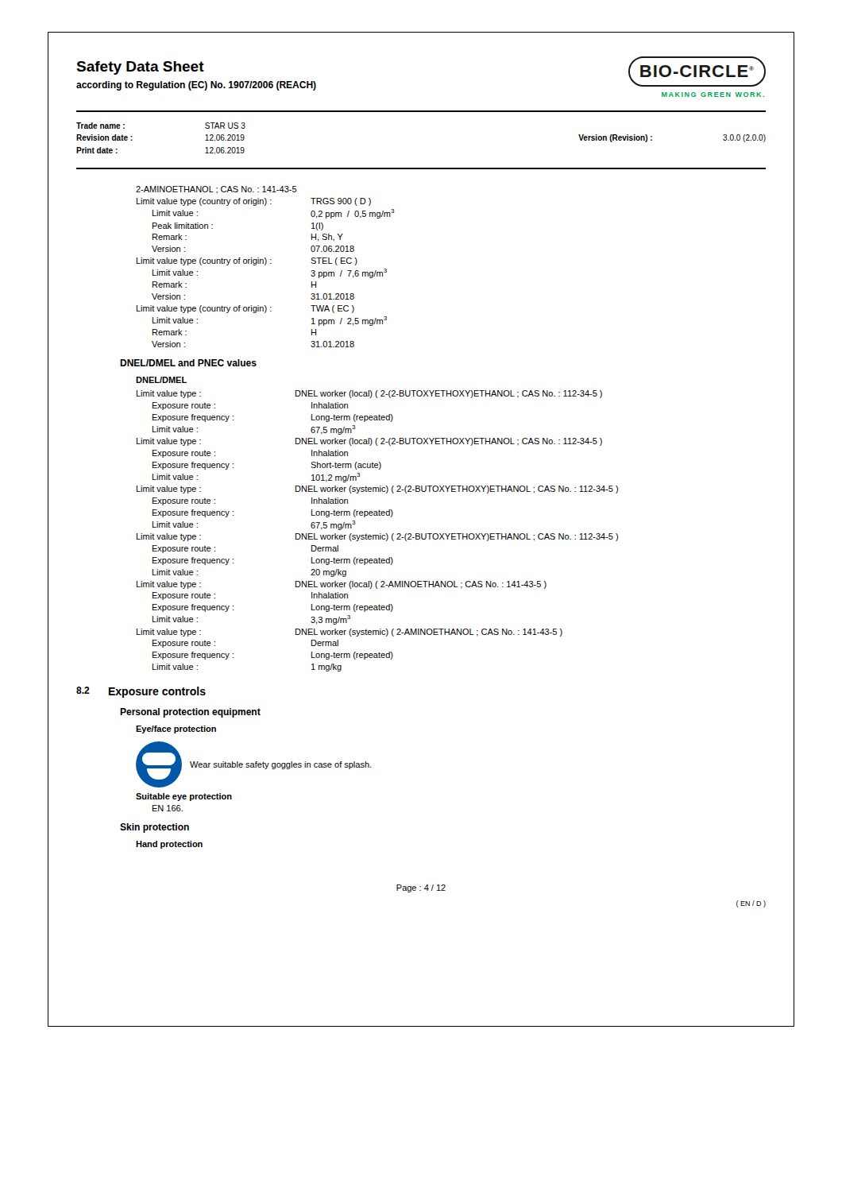Safety Data Sheet
according to Regulation (EC) No. 1907/2006 (REACH)
BIO-CIRCLE®
MAKING GREEN WORK.
| Trade name : | STAR US 3 | | |
| Revision date : | 12.06.2019 | Version (Revision) : | 3.0.0 (2.0.0) |
| Print date : | 12.06.2019 | | |
2-AMINOETHANOL ; CAS No. : 141-43-5
Limit value type (country of origin) :
TRGS 900 ( D )
Limit value :
0,2 ppm / 0,5 mg/m3
Peak limitation :
1(I)
Remark :
H, Sh, Y
Version :
07.06.2018
Limit value type (country of origin) :
STEL ( EC )
Limit value :
3 ppm / 7,6 mg/m3
Remark :
H
Version :
31.01.2018
Limit value type (country of origin) :
TWA ( EC )
Limit value :
1 ppm / 2,5 mg/m3
Remark :
H
Version :
31.01.2018
DNEL/DMEL and PNEC values
DNEL/DMEL
Limit value type :
DNEL worker (local) ( 2-(2-BUTOXYETHOXY)ETHANOL ; CAS No. : 112-34-5 )
Exposure route :
Inhalation
Exposure frequency :
Long-term (repeated)
Limit value :
67,5 mg/m3
Limit value type :
DNEL worker (local) ( 2-(2-BUTOXYETHOXY)ETHANOL ; CAS No. : 112-34-5 )
Exposure route :
Inhalation
Exposure frequency :
Short-term (acute)
Limit value :
101,2 mg/m3
Limit value type :
DNEL worker (systemic) ( 2-(2-BUTOXYETHOXY)ETHANOL ; CAS No. : 112-34-5 )
Exposure route :
Inhalation
Exposure frequency :
Long-term (repeated)
Limit value :
67,5 mg/m3
Limit value type :
DNEL worker (systemic) ( 2-(2-BUTOXYETHOXY)ETHANOL ; CAS No. : 112-34-5 )
Exposure route :
Dermal
Exposure frequency :
Long-term (repeated)
Limit value :
20 mg/kg
Limit value type :
DNEL worker (local) ( 2-AMINOETHANOL ; CAS No. : 141-43-5 )
Exposure route :
Inhalation
Exposure frequency :
Long-term (repeated)
Limit value :
3,3 mg/m3
Limit value type :
DNEL worker (systemic) ( 2-AMINOETHANOL ; CAS No. : 141-43-5 )
Exposure route :
Dermal
Exposure frequency :
Long-term (repeated)
Limit value :
1 mg/kg
8.2
Exposure controls
Personal protection equipment
Eye/face protection
Wear suitable safety goggles in case of splash.
Suitable eye protection
EN 166.
Skin protection
Hand protection
Page : 4 / 12
( EN / D )